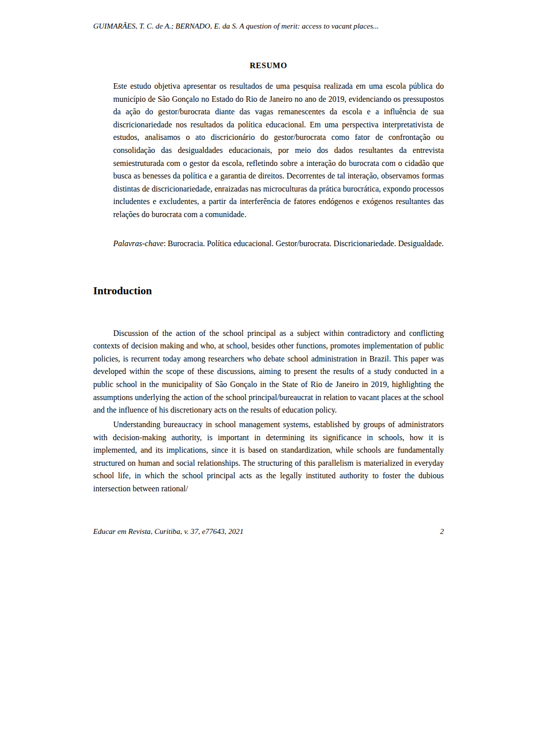GUIMARÃES, T. C. de A.; BERNADO, E. da S. A question of merit: access to vacant places...
RESUMO
Este estudo objetiva apresentar os resultados de uma pesquisa realizada em uma escola pública do município de São Gonçalo no Estado do Rio de Janeiro no ano de 2019, evidenciando os pressupostos da ação do gestor/burocrata diante das vagas remanescentes da escola e a influência de sua discricionariedade nos resultados da política educacional. Em uma perspectiva interpretativista de estudos, analisamos o ato discricionário do gestor/burocrata como fator de confrontação ou consolidação das desigualdades educacionais, por meio dos dados resultantes da entrevista semiestruturada com o gestor da escola, refletindo sobre a interação do burocrata com o cidadão que busca as benesses da política e a garantia de direitos. Decorrentes de tal interação, observamos formas distintas de discricionariedade, enraizadas nas microculturas da prática burocrática, expondo processos includentes e excludentes, a partir da interferência de fatores endógenos e exógenos resultantes das relações do burocrata com a comunidade.
Palavras-chave: Burocracia. Política educacional. Gestor/burocrata. Discricionariedade. Desigualdade.
Introduction
Discussion of the action of the school principal as a subject within contradictory and conflicting contexts of decision making and who, at school, besides other functions, promotes implementation of public policies, is recurrent today among researchers who debate school administration in Brazil. This paper was developed within the scope of these discussions, aiming to present the results of a study conducted in a public school in the municipality of São Gonçalo in the State of Rio de Janeiro in 2019, highlighting the assumptions underlying the action of the school principal/bureaucrat in relation to vacant places at the school and the influence of his discretionary acts on the results of education policy.
Understanding bureaucracy in school management systems, established by groups of administrators with decision-making authority, is important in determining its significance in schools, how it is implemented, and its implications, since it is based on standardization, while schools are fundamentally structured on human and social relationships. The structuring of this parallelism is materialized in everyday school life, in which the school principal acts as the legally instituted authority to foster the dubious intersection between rational/
Educar em Revista, Curitiba, v. 37, e77643, 2021 2